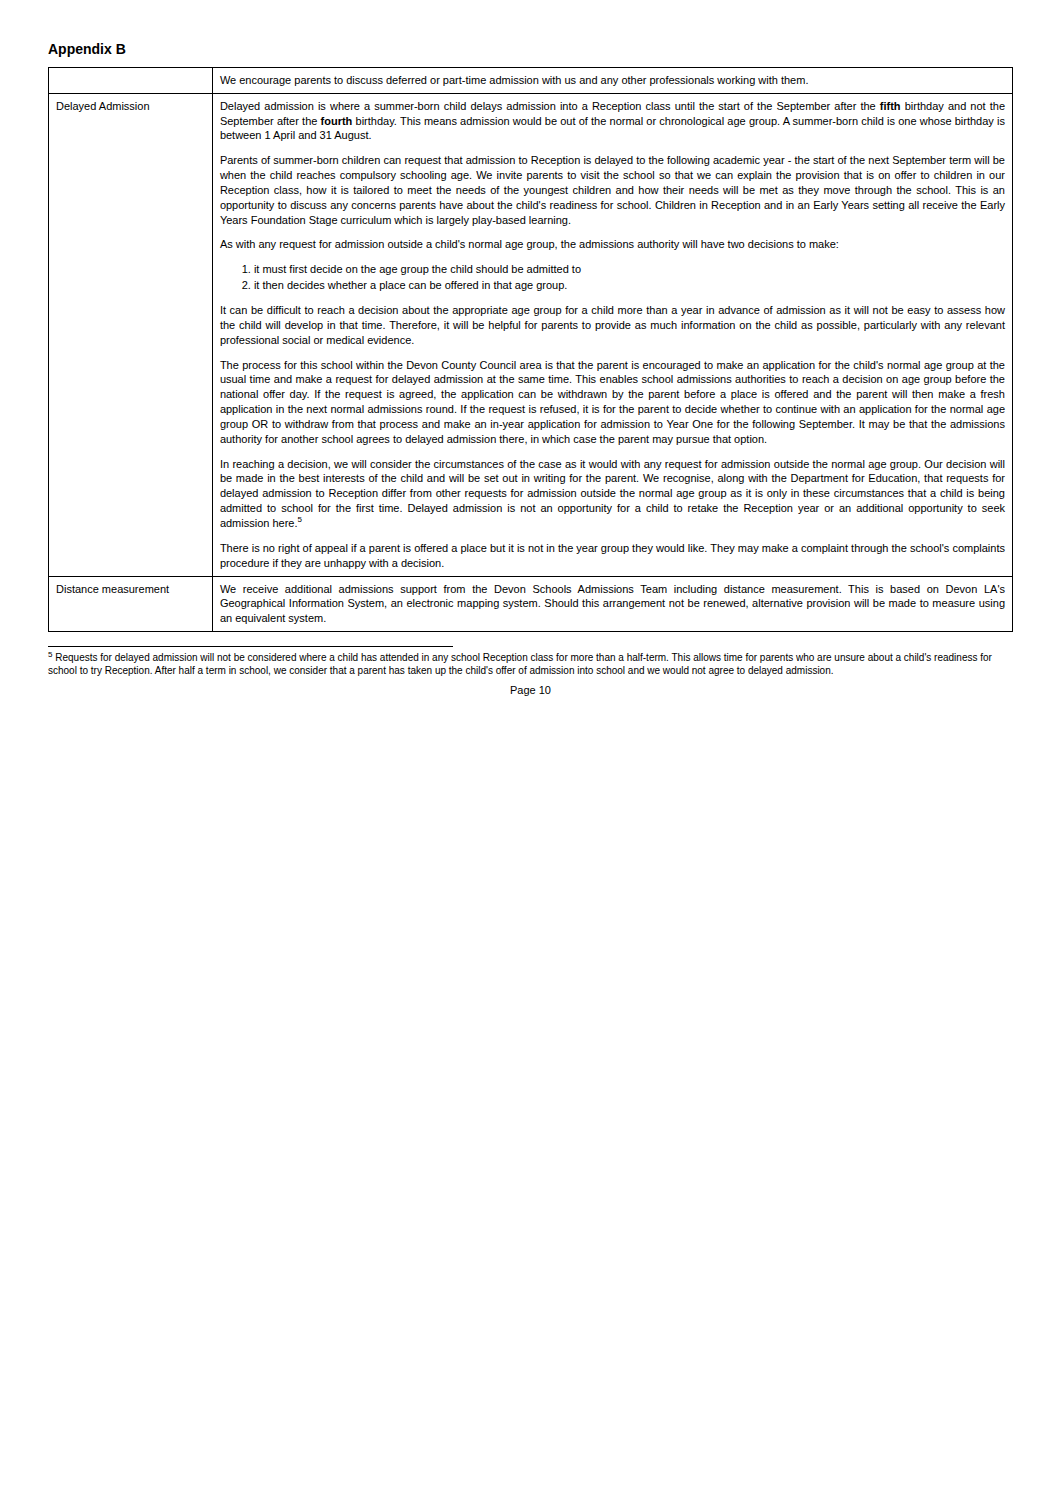Appendix B
| | We encourage parents to discuss deferred or part-time admission with us and any other professionals working with them. |
| Delayed Admission | Delayed admission is where a summer-born child delays admission into a Reception class until the start of the September after the fifth birthday and not the September after the fourth birthday. This means admission would be out of the normal or chronological age group. A summer-born child is one whose birthday is between 1 April and 31 August. Parents of summer-born children can request that admission to Reception is delayed to the following academic year - the start of the next September term will be when the child reaches compulsory schooling age. We invite parents to visit the school so that we can explain the provision that is on offer to children in our Reception class, how it is tailored to meet the needs of the youngest children and how their needs will be met as they move through the school. This is an opportunity to discuss any concerns parents have about the child's readiness for school. Children in Reception and in an Early Years setting all receive the Early Years Foundation Stage curriculum which is largely play-based learning. As with any request for admission outside a child's normal age group, the admissions authority will have two decisions to make: it must first decide on the age group the child should be admitted to it then decides whether a place can be offered in that age group. It can be difficult to reach a decision about the appropriate age group for a child more than a year in advance of admission as it will not be easy to assess how the child will develop in that time. Therefore, it will be helpful for parents to provide as much information on the child as possible, particularly with any relevant professional social or medical evidence. The process for this school within the Devon County Council area is that the parent is encouraged to make an application for the child's normal age group at the usual time and make a request for delayed admission at the same time. This enables school admissions authorities to reach a decision on age group before the national offer day. If the request is agreed, the application can be withdrawn by the parent before a place is offered and the parent will then make a fresh application in the next normal admissions round. If the request is refused, it is for the parent to decide whether to continue with an application for the normal age group OR to withdraw from that process and make an in-year application for admission to Year One for the following September. It may be that the admissions authority for another school agrees to delayed admission there, in which case the parent may pursue that option. In reaching a decision, we will consider the circumstances of the case as it would with any request for admission outside the normal age group. Our decision will be made in the best interests of the child and will be set out in writing for the parent. We recognise, along with the Department for Education, that requests for delayed admission to Reception differ from other requests for admission outside the normal age group as it is only in these circumstances that a child is being admitted to school for the first time. Delayed admission is not an opportunity for a child to retake the Reception year or an additional opportunity to seek admission here. 5 There is no right of appeal if a parent is offered a place but it is not in the year group they would like. They may make a complaint through the school's complaints procedure if they are unhappy with a decision. |
| Distance measurement | We receive additional admissions support from the Devon Schools Admissions Team including distance measurement. This is based on Devon LA's Geographical Information System, an electronic mapping system. Should this arrangement not be renewed, alternative provision will be made to measure using an equivalent system. |
5 Requests for delayed admission will not be considered where a child has attended in any school Reception class for more than a half-term. This allows time for parents who are unsure about a child's readiness for school to try Reception. After half a term in school, we consider that a parent has taken up the child's offer of admission into school and we would not agree to delayed admission.
Page 10